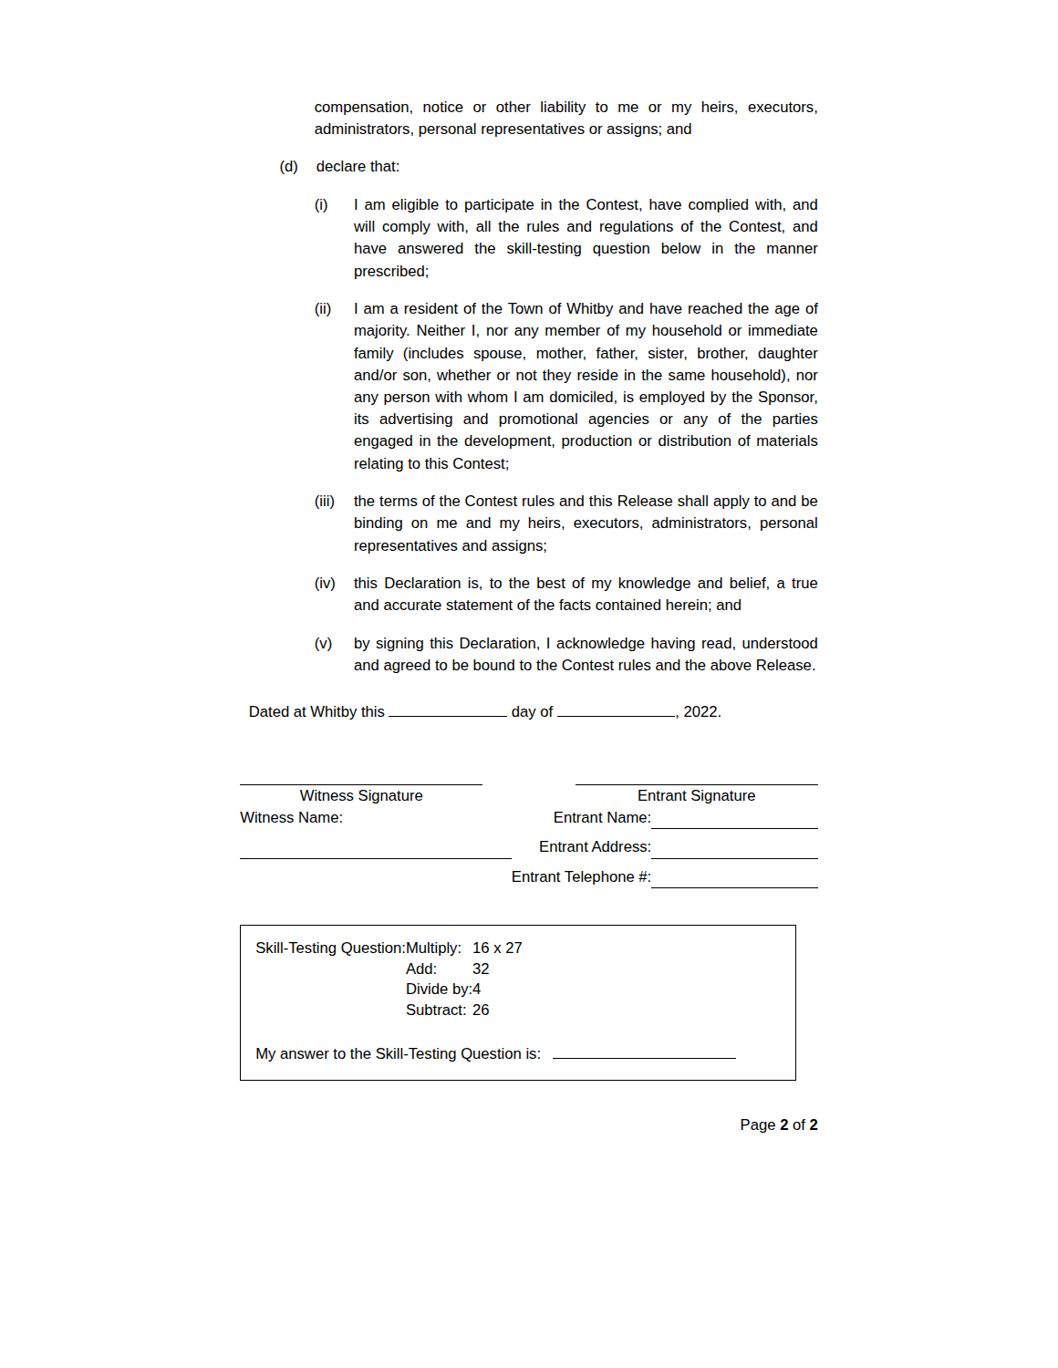compensation, notice or other liability to me or my heirs, executors, administrators, personal representatives or assigns; and
(d)
declare that:
(i)
I am eligible to participate in the Contest, have complied with, and will comply with, all the rules and regulations of the Contest, and have answered the skill-testing question below in the manner prescribed;
(ii)
I am a resident of the Town of Whitby and have reached the age of majority. Neither I, nor any member of my household or immediate family (includes spouse, mother, father, sister, brother, daughter and/or son, whether or not they reside in the same household), nor any person with whom I am domiciled, is employed by the Sponsor, its advertising and promotional agencies or any of the parties engaged in the development, production or distribution of materials relating to this Contest;
(iii)
the terms of the Contest rules and this Release shall apply to and be binding on me and my heirs, executors, administrators, personal representatives and assigns;
(iv)
this Declaration is, to the best of my knowledge and belief, a true and accurate statement of the facts contained herein; and
(v)
by signing this Declaration, I acknowledge having read, understood and agreed to be bound to the Contest rules and the above Release.
Dated at Whitby this day of , 2022.
| Witness Signature | | Entrant Signature |
| Witness Name: | Entrant Name: | |
| | Entrant Address: | |
| | Entrant Telephone #: | |
| Skill-Testing Question: | Multiply: | 16 x 27 |
| | Add: | 32 |
| | Divide by: | 4 |
| | Subtract: | 26 |
My answer to the Skill-Testing Question is:
Page 2 of 2